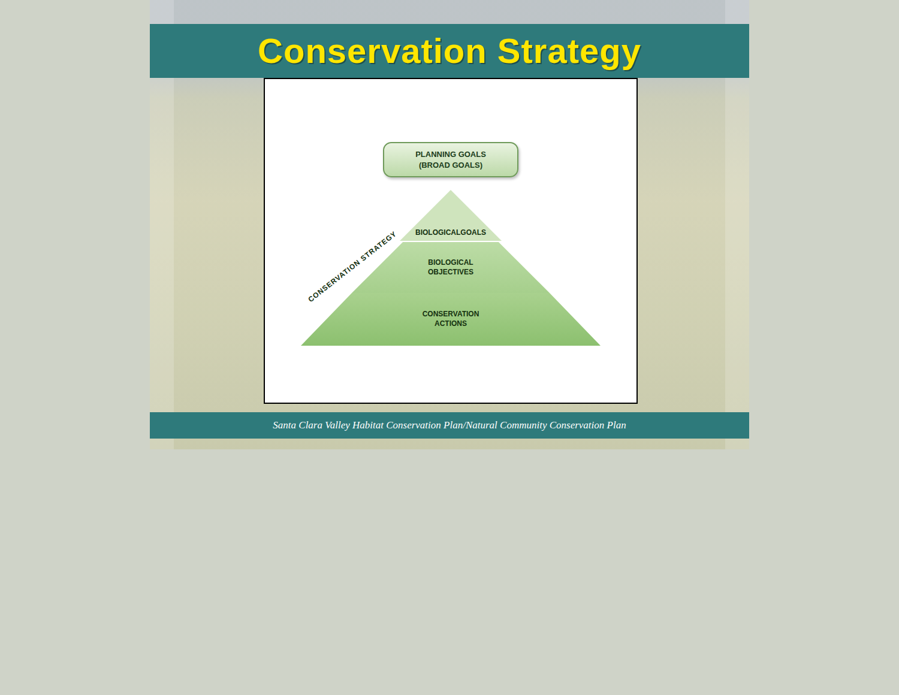Conservation Strategy
PLANNING GOALS
(BROAD GOALS)
BIOLOGICAL GOALS
BIOLOGICAL OBJECTIVES
CONSERVATION ACTIONS
CONSERVATION STRATEGY
Santa Clara Valley Habitat Conservation Plan/Natural Community Conservation Plan